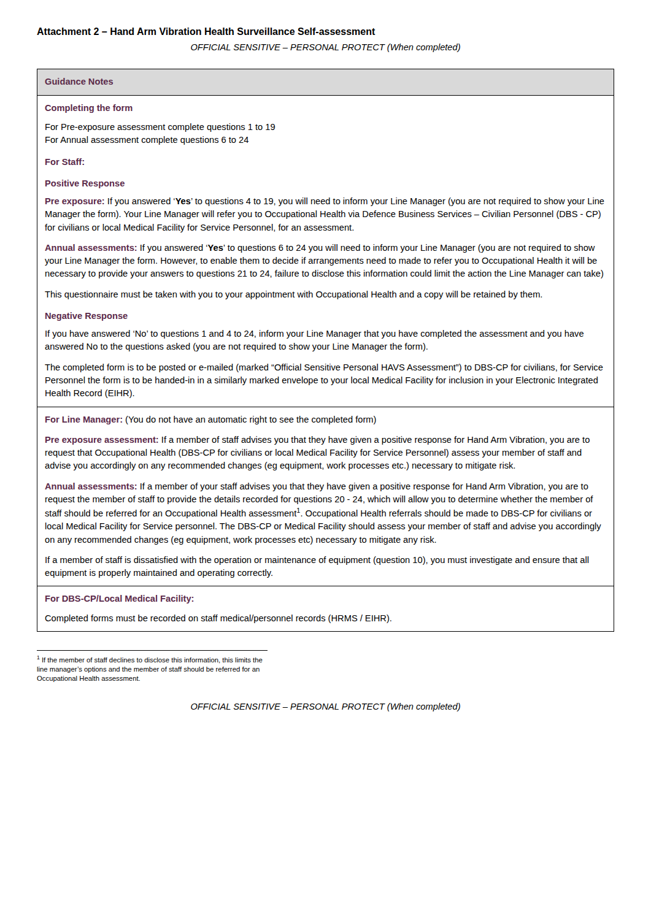Attachment 2 – Hand Arm Vibration Health Surveillance Self-assessment
OFFICIAL SENSITIVE – PERSONAL PROTECT (When completed)
| Guidance Notes |
| Completing the form For Pre-exposure assessment complete questions 1 to 19 For Annual assessment complete questions 6 to 24 For Staff: Positive Response Pre exposure: If you answered ‘ Yes ’ to questions 4 to 19, you will need to inform your Line Manager (you are not required to show your Line Manager the form). Your Line Manager will refer you to Occupational Health via Defence Business Services – Civilian Personnel (DBS - CP) for civilians or local Medical Facility for Service Personnel, for an assessment. Annual assessments: If you answered ‘ Yes ’ to questions 6 to 24 you will need to inform your Line Manager (you are not required to show your Line Manager the form. However, to enable them to decide if arrangements need to made to refer you to Occupational Health it will be necessary to provide your answers to questions 21 to 24, failure to disclose this information could limit the action the Line Manager can take) This questionnaire must be taken with you to your appointment with Occupational Health and a copy will be retained by them. Negative Response If you have answered ‘No’ to questions 1 and 4 to 24, inform your Line Manager that you have completed the assessment and you have answered No to the questions asked (you are not required to show your Line Manager the form). The completed form is to be posted or e-mailed (marked “Official Sensitive Personal HAVS Assessment”) to DBS-CP for civilians, for Service Personnel the form is to be handed-in in a similarly marked envelope to your local Medical Facility for inclusion in your Electronic Integrated Health Record (EIHR). |
| For Line Manager: (You do not have an automatic right to see the completed form) Pre exposure assessment: If a member of staff advises you that they have given a positive response for Hand Arm Vibration, you are to request that Occupational Health (DBS-CP for civilians or local Medical Facility for Service Personnel) assess your member of staff and advise you accordingly on any recommended changes (eg equipment, work processes etc.) necessary to mitigate risk. Annual assessments: If a member of your staff advises you that they have given a positive response for Hand Arm Vibration, you are to request the member of staff to provide the details recorded for questions 20 - 24, which will allow you to determine whether the member of staff should be referred for an Occupational Health assessment 1 . Occupational Health referrals should be made to DBS-CP for civilians or local Medical Facility for Service personnel. The DBS-CP or Medical Facility should assess your member of staff and advise you accordingly on any recommended changes (eg equipment, work processes etc) necessary to mitigate any risk. If a member of staff is dissatisfied with the operation or maintenance of equipment (question 10), you must investigate and ensure that all equipment is properly maintained and operating correctly. |
| For DBS-CP/Local Medical Facility: Completed forms must be recorded on staff medical/personnel records (HRMS / EIHR). |
1 If the member of staff declines to disclose this information, this limits the line manager’s options and the member of staff should be referred for an Occupational Health assessment.
OFFICIAL SENSITIVE – PERSONAL PROTECT (When completed)